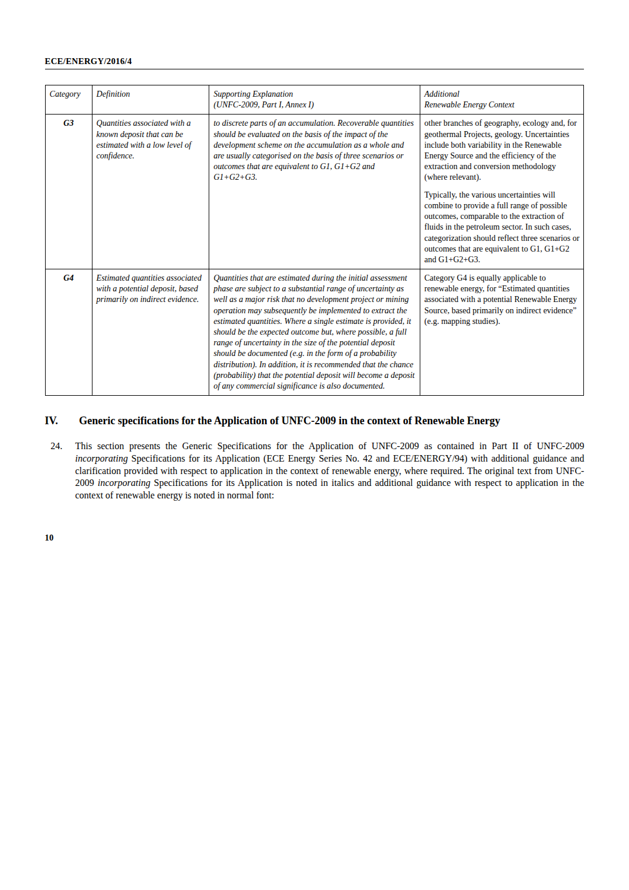ECE/ENERGY/2016/4
| Category | Definition | Supporting Explanation (UNFC-2009, Part I, Annex I) | Additional Renewable Energy Context |
| --- | --- | --- | --- |
| G3 | Quantities associated with a known deposit that can be estimated with a low level of confidence. | to discrete parts of an accumulation. Recoverable quantities should be evaluated on the basis of the impact of the development scheme on the accumulation as a whole and are usually categorised on the basis of three scenarios or outcomes that are equivalent to G1, G1+G2 and G1+G2+G3. | other branches of geography, ecology and, for geothermal Projects, geology. Uncertainties include both variability in the Renewable Energy Source and the efficiency of the extraction and conversion methodology (where relevant). Typically, the various uncertainties will combine to provide a full range of possible outcomes, comparable to the extraction of fluids in the petroleum sector. In such cases, categorization should reflect three scenarios or outcomes that are equivalent to G1, G1+G2 and G1+G2+G3. |
| G4 | Estimated quantities associated with a potential deposit, based primarily on indirect evidence. | Quantities that are estimated during the initial assessment phase are subject to a substantial range of uncertainty as well as a major risk that no development project or mining operation may subsequently be implemented to extract the estimated quantities. Where a single estimate is provided, it should be the expected outcome but, where possible, a full range of uncertainty in the size of the potential deposit should be documented (e.g. in the form of a probability distribution). In addition, it is recommended that the chance (probability) that the potential deposit will become a deposit of any commercial significance is also documented. | Category G4 is equally applicable to renewable energy, for “Estimated quantities associated with a potential Renewable Energy Source, based primarily on indirect evidence” (e.g. mapping studies). |
IV. Generic specifications for the Application of UNFC-2009 in the context of Renewable Energy
24. This section presents the Generic Specifications for the Application of UNFC-2009 as contained in Part II of UNFC-2009 incorporating Specifications for its Application (ECE Energy Series No. 42 and ECE/ENERGY/94) with additional guidance and clarification provided with respect to application in the context of renewable energy, where required. The original text from UNFC-2009 incorporating Specifications for its Application is noted in italics and additional guidance with respect to application in the context of renewable energy is noted in normal font:
10